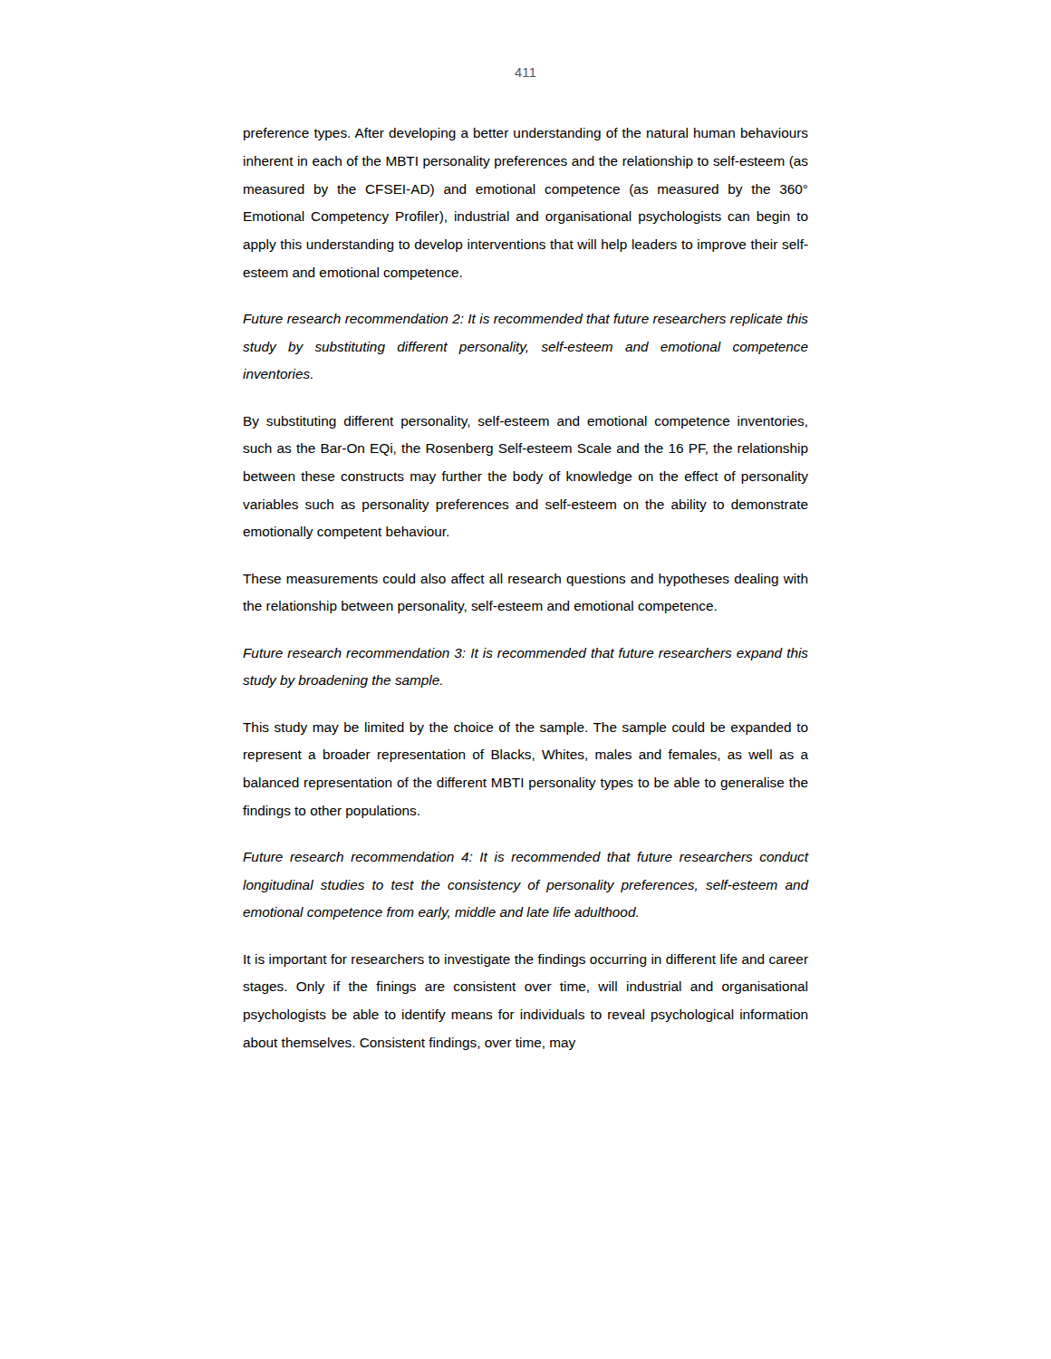411
preference types. After developing a better understanding of the natural human behaviours inherent in each of the MBTI personality preferences and the relationship to self-esteem (as measured by the CFSEI-AD) and emotional competence (as measured by the 360° Emotional Competency Profiler), industrial and organisational psychologists can begin to apply this understanding to develop interventions that will help leaders to improve their self-esteem and emotional competence.
Future research recommendation 2: It is recommended that future researchers replicate this study by substituting different personality, self-esteem and emotional competence inventories.
By substituting different personality, self-esteem and emotional competence inventories, such as the Bar-On EQi, the Rosenberg Self-esteem Scale and the 16 PF, the relationship between these constructs may further the body of knowledge on the effect of personality variables such as personality preferences and self-esteem on the ability to demonstrate emotionally competent behaviour.
These measurements could also affect all research questions and hypotheses dealing with the relationship between personality, self-esteem and emotional competence.
Future research recommendation 3: It is recommended that future researchers expand this study by broadening the sample.
This study may be limited by the choice of the sample. The sample could be expanded to represent a broader representation of Blacks, Whites, males and females, as well as a balanced representation of the different MBTI personality types to be able to generalise the findings to other populations.
Future research recommendation 4: It is recommended that future researchers conduct longitudinal studies to test the consistency of personality preferences, self-esteem and emotional competence from early, middle and late life adulthood.
It is important for researchers to investigate the findings occurring in different life and career stages. Only if the finings are consistent over time, will industrial and organisational psychologists be able to identify means for individuals to reveal psychological information about themselves. Consistent findings, over time, may